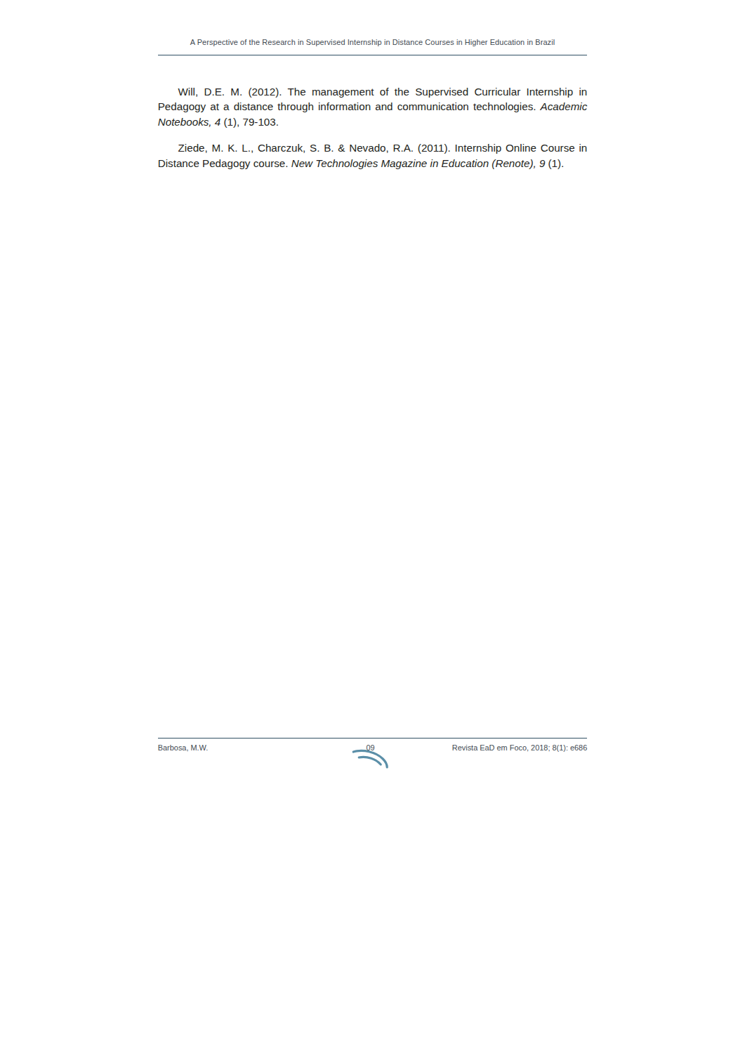A Perspective of the Research in Supervised Internship in Distance Courses in Higher Education in Brazil
Will, D.E. M. (2012). The management of the Supervised Curricular Internship in Pedagogy at a distance through information and communication technologies. Academic Notebooks, 4 (1), 79-103.
Ziede, M. K. L., Charczuk, S. B. & Nevado, R.A. (2011). Internship Online Course in Distance Pedagogy course. New Technologies Magazine in Education (Renote), 9 (1).
Barbosa, M.W.
09
Revista EaD em Foco, 2018; 8(1): e686